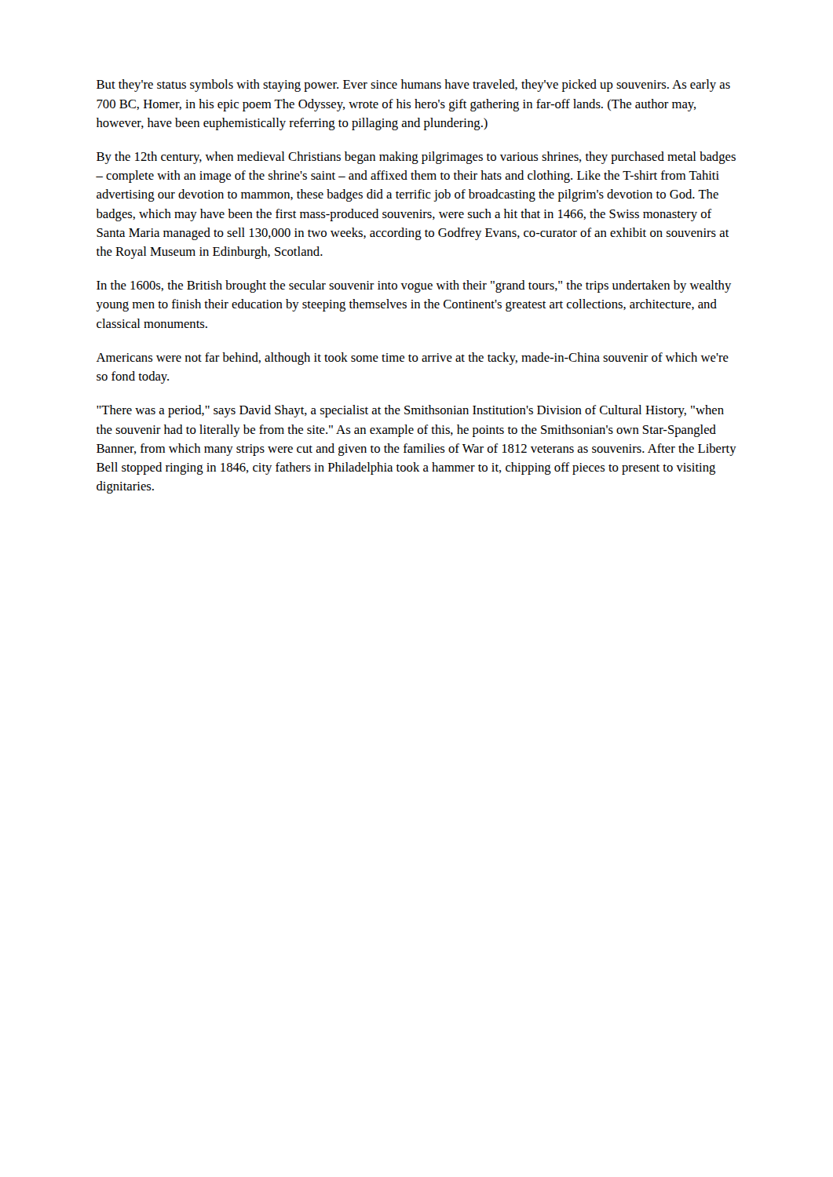But they're status symbols with staying power. Ever since humans have traveled, they've picked up souvenirs. As early as 700 BC, Homer, in his epic poem The Odyssey, wrote of his hero's gift gathering in far-off lands. (The author may, however, have been euphemistically referring to pillaging and plundering.)
By the 12th century, when medieval Christians began making pilgrimages to various shrines, they purchased metal badges – complete with an image of the shrine's saint – and affixed them to their hats and clothing. Like the T-shirt from Tahiti advertising our devotion to mammon, these badges did a terrific job of broadcasting the pilgrim's devotion to God. The badges, which may have been the first mass-produced souvenirs, were such a hit that in 1466, the Swiss monastery of Santa Maria managed to sell 130,000 in two weeks, according to Godfrey Evans, co-curator of an exhibit on souvenirs at the Royal Museum in Edinburgh, Scotland.
In the 1600s, the British brought the secular souvenir into vogue with their "grand tours," the trips undertaken by wealthy young men to finish their education by steeping themselves in the Continent's greatest art collections, architecture, and classical monuments.
Americans were not far behind, although it took some time to arrive at the tacky, made-in-China souvenir of which we're so fond today.
"There was a period," says David Shayt, a specialist at the Smithsonian Institution's Division of Cultural History, "when the souvenir had to literally be from the site." As an example of this, he points to the Smithsonian's own Star-Spangled Banner, from which many strips were cut and given to the families of War of 1812 veterans as souvenirs. After the Liberty Bell stopped ringing in 1846, city fathers in Philadelphia took a hammer to it, chipping off pieces to present to visiting dignitaries.